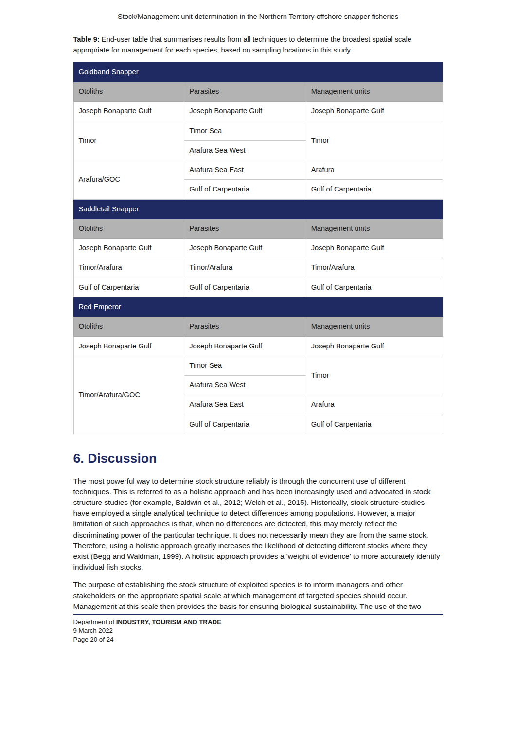Stock/Management unit determination in the Northern Territory offshore snapper fisheries
Table 9: End-user table that summarises results from all techniques to determine the broadest spatial scale appropriate for management for each species, based on sampling locations in this study.
| Goldband Snapper |
| Otoliths | Parasites | Management units |
| Joseph Bonaparte Gulf | Joseph Bonaparte Gulf | Joseph Bonaparte Gulf |
| Timor | Timor Sea | Timor |
| Arafura Sea West |
| Arafura/GOC | Arafura Sea East | Arafura |
| Gulf of Carpentaria | Gulf of Carpentaria |
| Saddletail Snapper |
| Otoliths | Parasites | Management units |
| Joseph Bonaparte Gulf | Joseph Bonaparte Gulf | Joseph Bonaparte Gulf |
| Timor/Arafura | Timor/Arafura | Timor/Arafura |
| Gulf of Carpentaria | Gulf of Carpentaria | Gulf of Carpentaria |
| Red Emperor |
| Otoliths | Parasites | Management units |
| Joseph Bonaparte Gulf | Joseph Bonaparte Gulf | Joseph Bonaparte Gulf |
| Timor/Arafura/GOC | Timor Sea | Timor |
| Arafura Sea West |
| Arafura Sea East | Arafura |
| Gulf of Carpentaria | Gulf of Carpentaria |
6. Discussion
The most powerful way to determine stock structure reliably is through the concurrent use of different techniques. This is referred to as a holistic approach and has been increasingly used and advocated in stock structure studies (for example, Baldwin et al., 2012; Welch et al., 2015). Historically, stock structure studies have employed a single analytical technique to detect differences among populations. However, a major limitation of such approaches is that, when no differences are detected, this may merely reflect the discriminating power of the particular technique. It does not necessarily mean they are from the same stock. Therefore, using a holistic approach greatly increases the likelihood of detecting different stocks where they exist (Begg and Waldman, 1999). A holistic approach provides a 'weight of evidence' to more accurately identify individual fish stocks.
The purpose of establishing the stock structure of exploited species is to inform managers and other stakeholders on the appropriate spatial scale at which management of targeted species should occur. Management at this scale then provides the basis for ensuring biological sustainability. The use of the two
Department of INDUSTRY, TOURISM AND TRADE
9 March 2022
Page 20 of 24